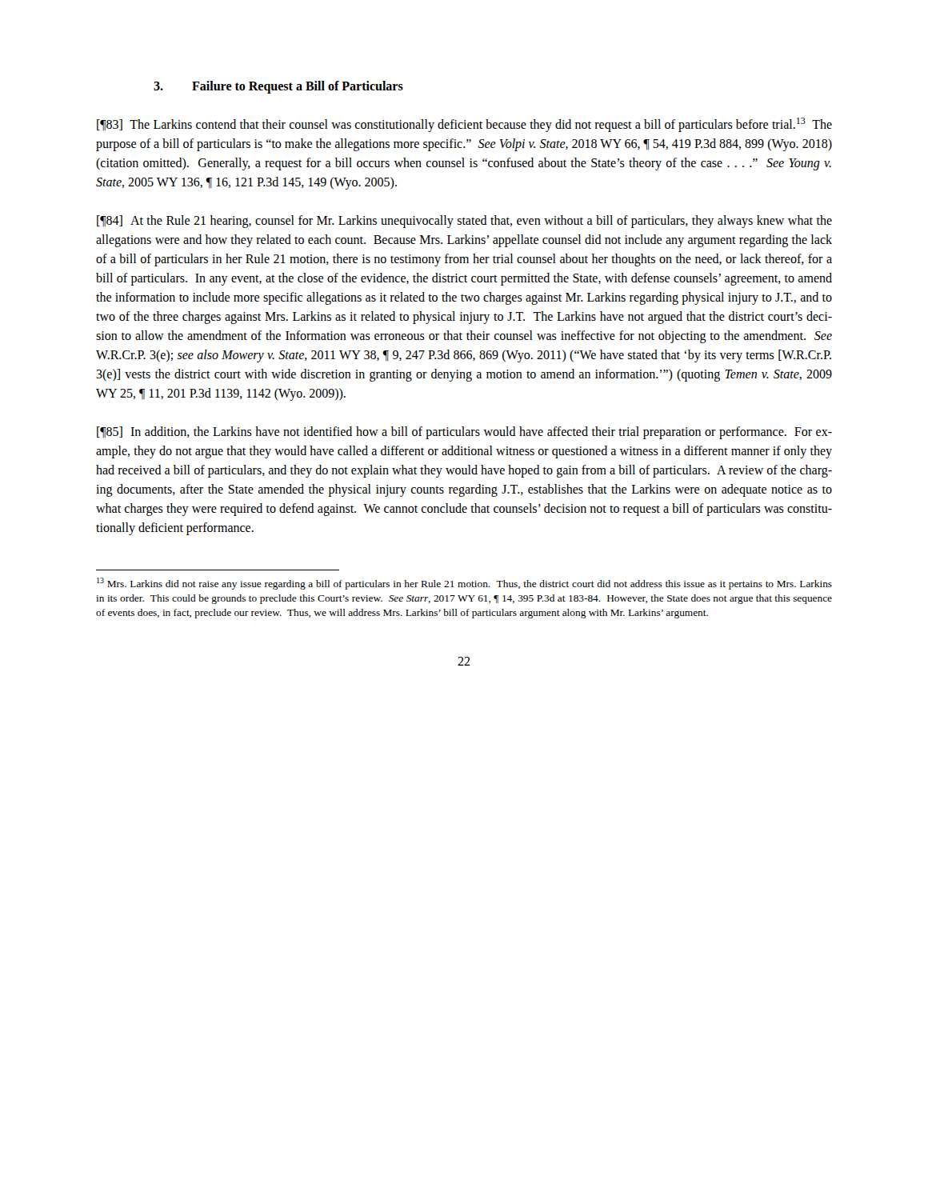3. Failure to Request a Bill of Particulars
[¶83] The Larkins contend that their counsel was constitutionally deficient because they did not request a bill of particulars before trial.13 The purpose of a bill of particulars is “to make the allegations more specific.” See Volpi v. State, 2018 WY 66, ¶ 54, 419 P.3d 884, 899 (Wyo. 2018) (citation omitted). Generally, a request for a bill occurs when counsel is “confused about the State’s theory of the case . . . .” See Young v. State, 2005 WY 136, ¶ 16, 121 P.3d 145, 149 (Wyo. 2005).
[¶84] At the Rule 21 hearing, counsel for Mr. Larkins unequivocally stated that, even without a bill of particulars, they always knew what the allegations were and how they related to each count. Because Mrs. Larkins’ appellate counsel did not include any argument regarding the lack of a bill of particulars in her Rule 21 motion, there is no testimony from her trial counsel about her thoughts on the need, or lack thereof, for a bill of particulars. In any event, at the close of the evidence, the district court permitted the State, with defense counsels’ agreement, to amend the information to include more specific allegations as it related to the two charges against Mr. Larkins regarding physical injury to J.T., and to two of the three charges against Mrs. Larkins as it related to physical injury to J.T. The Larkins have not argued that the district court’s decision to allow the amendment of the Information was erroneous or that their counsel was ineffective for not objecting to the amendment. See W.R.Cr.P. 3(e); see also Mowery v. State, 2011 WY 38, ¶ 9, 247 P.3d 866, 869 (Wyo. 2011) (“We have stated that ‘by its very terms [W.R.Cr.P. 3(e)] vests the district court with wide discretion in granting or denying a motion to amend an information.’”) (quoting Temen v. State, 2009 WY 25, ¶ 11, 201 P.3d 1139, 1142 (Wyo. 2009)).
[¶85] In addition, the Larkins have not identified how a bill of particulars would have affected their trial preparation or performance. For example, they do not argue that they would have called a different or additional witness or questioned a witness in a different manner if only they had received a bill of particulars, and they do not explain what they would have hoped to gain from a bill of particulars. A review of the charging documents, after the State amended the physical injury counts regarding J.T., establishes that the Larkins were on adequate notice as to what charges they were required to defend against. We cannot conclude that counsels’ decision not to request a bill of particulars was constitutionally deficient performance.
13 Mrs. Larkins did not raise any issue regarding a bill of particulars in her Rule 21 motion. Thus, the district court did not address this issue as it pertains to Mrs. Larkins in its order. This could be grounds to preclude this Court’s review. See Starr, 2017 WY 61, ¶ 14, 395 P.3d at 183-84. However, the State does not argue that this sequence of events does, in fact, preclude our review. Thus, we will address Mrs. Larkins’ bill of particulars argument along with Mr. Larkins’ argument.
22